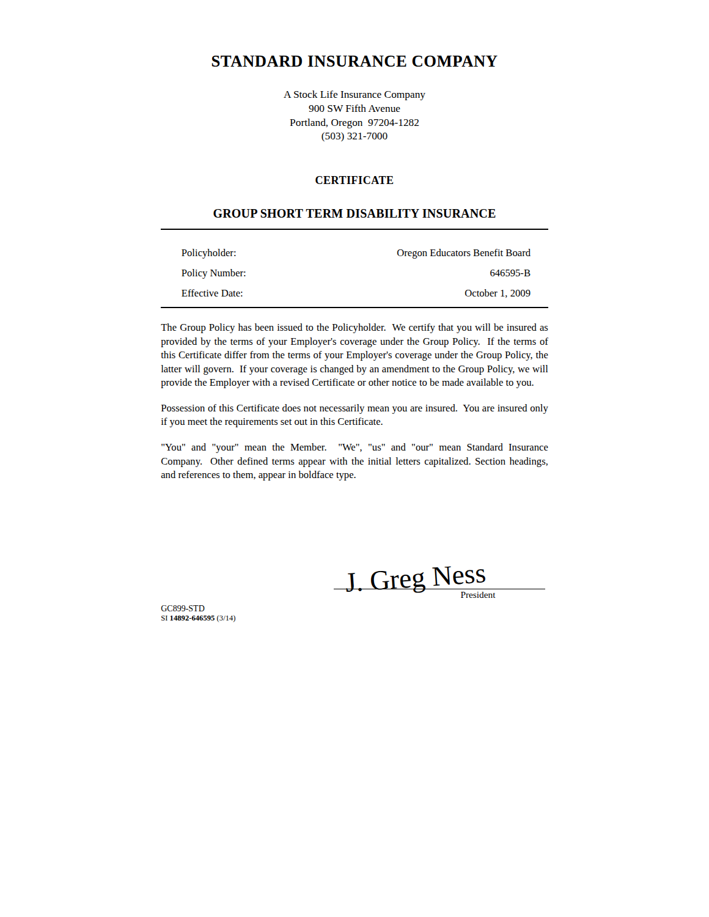STANDARD INSURANCE COMPANY
A Stock Life Insurance Company
900 SW Fifth Avenue
Portland, Oregon 97204-1282
(503) 321-7000
CERTIFICATE
GROUP SHORT TERM DISABILITY INSURANCE
| Policyholder: | Oregon Educators Benefit Board |
| Policy Number: | 646595-B |
| Effective Date: | October 1, 2009 |
The Group Policy has been issued to the Policyholder. We certify that you will be insured as provided by the terms of your Employer's coverage under the Group Policy. If the terms of this Certificate differ from the terms of your Employer's coverage under the Group Policy, the latter will govern. If your coverage is changed by an amendment to the Group Policy, we will provide the Employer with a revised Certificate or other notice to be made available to you.
Possession of this Certificate does not necessarily mean you are insured. You are insured only if you meet the requirements set out in this Certificate.
"You" and "your" mean the Member. "We", "us" and "our" mean Standard Insurance Company. Other defined terms appear with the initial letters capitalized. Section headings, and references to them, appear in boldface type.
J. Greg Ness
President
GC899-STD
SI 14892-646595 (3/14)